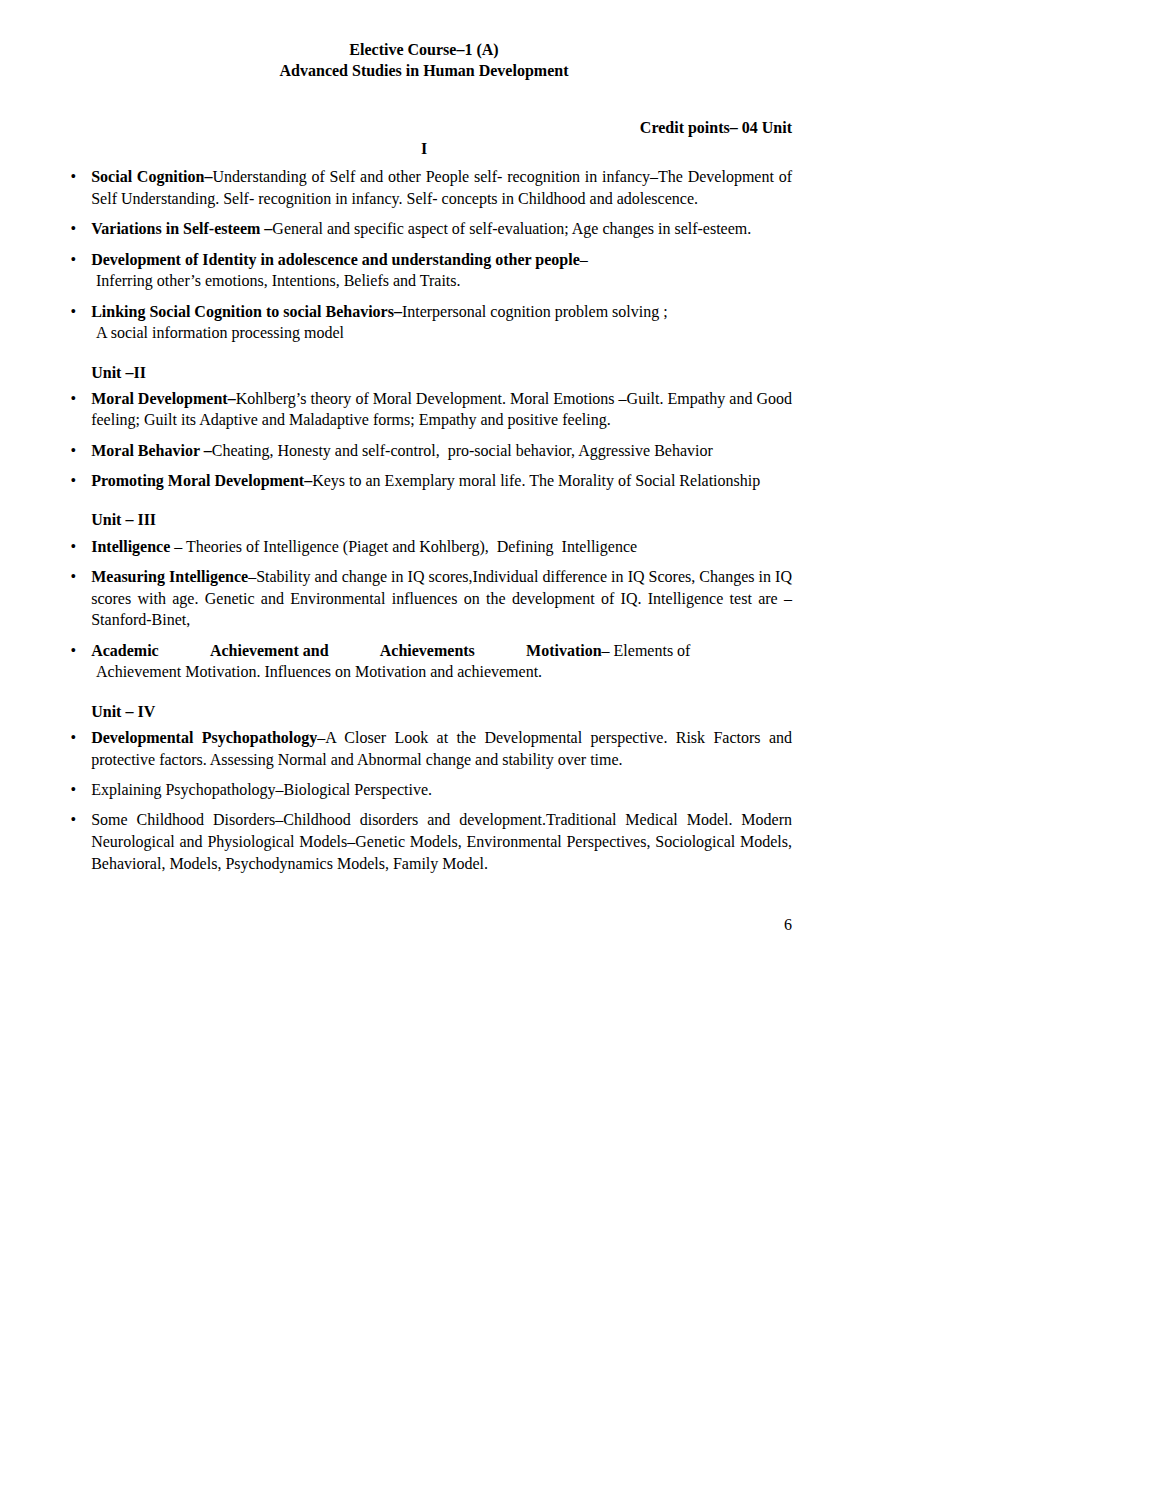Elective Course–1 (A)
Advanced Studies in Human Development
Credit points– 04 Unit
I
Social Cognition–Understanding of Self and other People self- recognition in infancy–The Development of Self Understanding. Self- recognition in infancy. Self- concepts in Childhood and adolescence.
Variations in Self-esteem –General and specific aspect of self-evaluation; Age changes in self-esteem.
Development of Identity in adolescence and understanding other people–
Inferring other’s emotions, Intentions, Beliefs and Traits.
Linking Social Cognition to social Behaviors–Interpersonal cognition problem solving ;
A social information processing model
Unit –II
Moral Development–Kohlberg’s theory of Moral Development. Moral Emotions –Guilt. Empathy and Good feeling; Guilt its Adaptive and Maladaptive forms; Empathy and positive feeling.
Moral Behavior –Cheating, Honesty and self-control, pro-social behavior, Aggressive Behavior
Promoting Moral Development–Keys to an Exemplary moral life. The Morality of Social Relationship
Unit – III
Intelligence – Theories of Intelligence (Piaget and Kohlberg), Defining Intelligence
Measuring Intelligence–Stability and change in IQ scores,Individual difference in IQ Scores, Changes in IQ scores with age. Genetic and Environmental influences on the development of IQ. Intelligence test are – Stanford-Binet,
Academic Achievement and Achievements Motivation– Elements of
Achievement Motivation. Influences on Motivation and achievement.
Unit – IV
Developmental Psychopathology–A Closer Look at the Developmental perspective. Risk Factors and protective factors. Assessing Normal and Abnormal change and stability over time.
Explaining Psychopathology–Biological Perspective.
Some Childhood Disorders–Childhood disorders and development.Traditional Medical Model. Modern Neurological and Physiological Models–Genetic Models, Environmental Perspectives, Sociological Models, Behavioral, Models, Psychodynamics Models, Family Model.
6